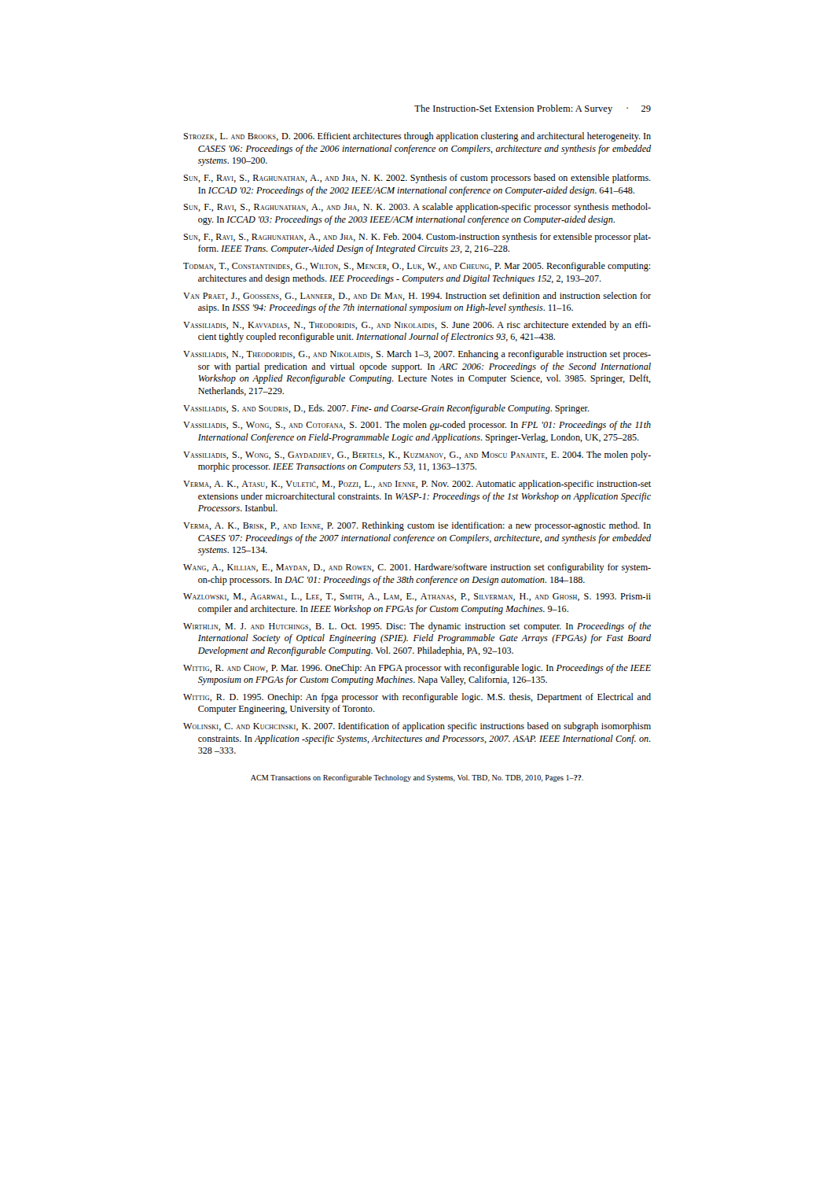The Instruction-Set Extension Problem: A Survey·29
Strozek, L. and Brooks, D. 2006. Efficient architectures through application clustering and architectural heterogeneity. In CASES '06: Proceedings of the 2006 international conference on Compilers, architecture and synthesis for embedded systems. 190–200.
Sun, F., Ravi, S., Raghunathan, A., and Jha, N. K. 2002. Synthesis of custom processors based on extensible platforms. In ICCAD '02: Proceedings of the 2002 IEEE/ACM international conference on Computer-aided design. 641–648.
Sun, F., Ravi, S., Raghunathan, A., and Jha, N. K. 2003. A scalable application-specific processor synthesis methodology. In ICCAD '03: Proceedings of the 2003 IEEE/ACM international conference on Computer-aided design.
Sun, F., Ravi, S., Raghunathan, A., and Jha, N. K. Feb. 2004. Custom-instruction synthesis for extensible processor platform. IEEE Trans. Computer-Aided Design of Integrated Circuits 23, 2, 216–228.
Todman, T., Constantinides, G., Wilton, S., Mencer, O., Luk, W., and Cheung, P. Mar 2005. Reconfigurable computing: architectures and design methods. IEE Proceedings - Computers and Digital Techniques 152, 2, 193–207.
Van Praet, J., Goossens, G., Lanneer, D., and De Man, H. 1994. Instruction set definition and instruction selection for asips. In ISSS '94: Proceedings of the 7th international symposium on High-level synthesis. 11–16.
Vassiliadis, N., Kavvadias, N., Theodoridis, G., and Nikolaidis, S. June 2006. A risc architecture extended by an efficient tightly coupled reconfigurable unit. International Journal of Electronics 93, 6, 421–438.
Vassiliadis, N., Theodoridis, G., and Nikolaidis, S. March 1–3, 2007. Enhancing a reconfigurable instruction set processor with partial predication and virtual opcode support. In ARC 2006: Proceedings of the Second International Workshop on Applied Reconfigurable Computing. Lecture Notes in Computer Science, vol. 3985. Springer, Delft, Netherlands, 217–229.
Vassiliadis, S. and Soudris, D., Eds. 2007. Fine- and Coarse-Grain Reconfigurable Computing. Springer.
Vassiliadis, S., Wong, S., and Cotofana, S. 2001. The molen ϱμ-coded processor. In FPL '01: Proceedings of the 11th International Conference on Field-Programmable Logic and Applications. Springer-Verlag, London, UK, 275–285.
Vassiliadis, S., Wong, S., Gaydadjiev, G., Bertels, K., Kuzmanov, G., and Moscu Panainte, E. 2004. The molen polymorphic processor. IEEE Transactions on Computers 53, 11, 1363–1375.
Verma, A. K., Atasu, K., Vuletić, M., Pozzi, L., and Ienne, P. Nov. 2002. Automatic application-specific instruction-set extensions under microarchitectural constraints. In WASP-1: Proceedings of the 1st Workshop on Application Specific Processors. Istanbul.
Verma, A. K., Brisk, P., and Ienne, P. 2007. Rethinking custom ise identification: a new processor-agnostic method. In CASES '07: Proceedings of the 2007 international conference on Compilers, architecture, and synthesis for embedded systems. 125–134.
Wang, A., Killian, E., Maydan, D., and Rowen, C. 2001. Hardware/software instruction set configurability for system-on-chip processors. In DAC '01: Proceedings of the 38th conference on Design automation. 184–188.
Wazlowski, M., Agarwal, L., Lee, T., Smith, A., Lam, E., Athanas, P., Silverman, H., and Ghosh, S. 1993. Prism-ii compiler and architecture. In IEEE Workshop on FPGAs for Custom Computing Machines. 9–16.
Wirthlin, M. J. and Hutchings, B. L. Oct. 1995. Disc: The dynamic instruction set computer. In Proceedings of the International Society of Optical Engineering (SPIE). Field Programmable Gate Arrays (FPGAs) for Fast Board Development and Reconfigurable Computing. Vol. 2607. Philadephia, PA, 92–103.
Wittig, R. and Chow, P. Mar. 1996. OneChip: An FPGA processor with reconfigurable logic. In Proceedings of the IEEE Symposium on FPGAs for Custom Computing Machines. Napa Valley, California, 126–135.
Wittig, R. D. 1995. Onechip: An fpga processor with reconfigurable logic. M.S. thesis, Department of Electrical and Computer Engineering, University of Toronto.
Wolinski, C. and Kuchcinski, K. 2007. Identification of application specific instructions based on subgraph isomorphism constraints. In Application -specific Systems, Architectures and Processors, 2007. ASAP. IEEE International Conf. on. 328 –333.
ACM Transactions on Reconfigurable Technology and Systems, Vol. TBD, No. TDB, 2010, Pages 1–??.